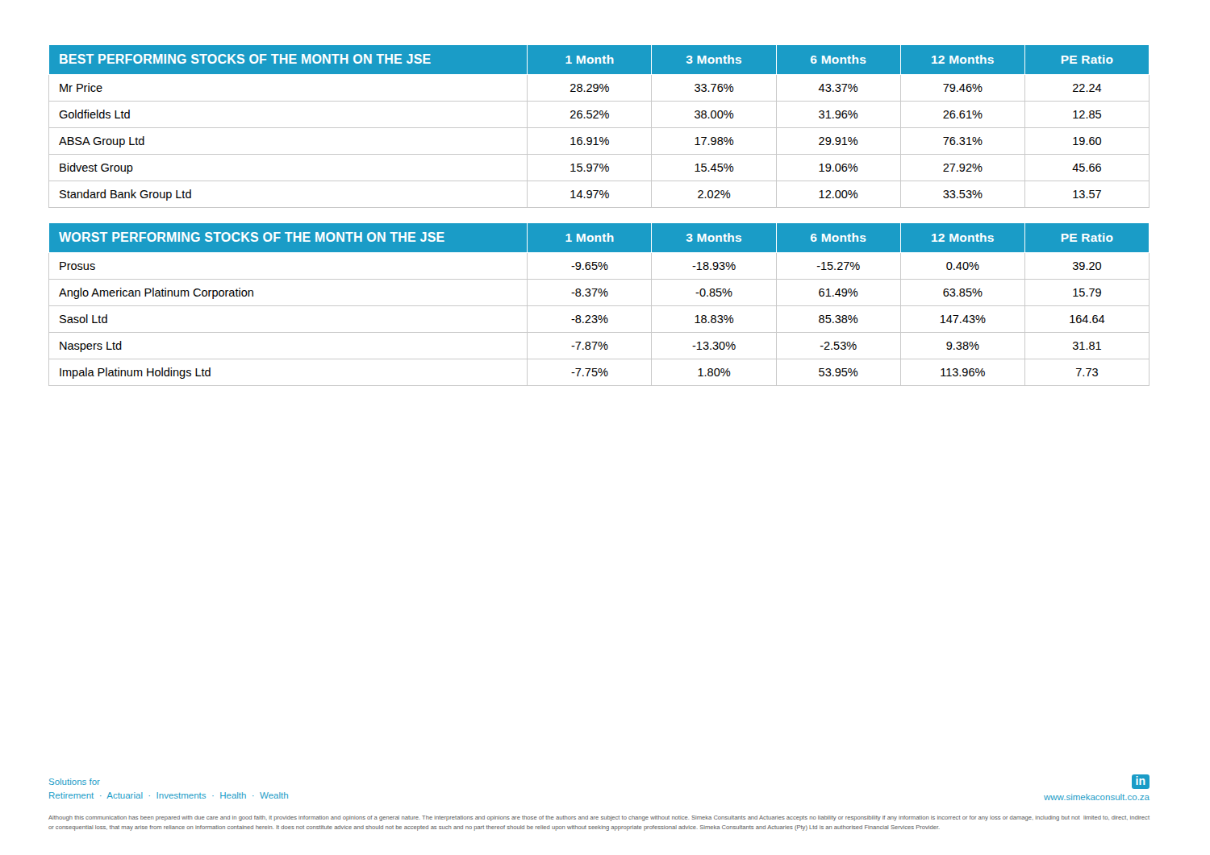| BEST PERFORMING STOCKS OF THE MONTH ON THE JSE | 1 Month | 3 Months | 6 Months | 12 Months | PE Ratio |
| --- | --- | --- | --- | --- | --- |
| Mr Price | 28.29% | 33.76% | 43.37% | 79.46% | 22.24 |
| Goldfields Ltd | 26.52% | 38.00% | 31.96% | 26.61% | 12.85 |
| ABSA Group Ltd | 16.91% | 17.98% | 29.91% | 76.31% | 19.60 |
| Bidvest Group | 15.97% | 15.45% | 19.06% | 27.92% | 45.66 |
| Standard Bank Group Ltd | 14.97% | 2.02% | 12.00% | 33.53% | 13.57 |
| WORST PERFORMING STOCKS OF THE MONTH ON THE JSE | 1 Month | 3 Months | 6 Months | 12 Months | PE Ratio |
| --- | --- | --- | --- | --- | --- |
| Prosus | -9.65% | -18.93% | -15.27% | 0.40% | 39.20 |
| Anglo American Platinum Corporation | -8.37% | -0.85% | 61.49% | 63.85% | 15.79 |
| Sasol Ltd | -8.23% | 18.83% | 85.38% | 147.43% | 164.64 |
| Naspers Ltd | -7.87% | -13.30% | -2.53% | 9.38% | 31.81 |
| Impala Platinum Holdings Ltd | -7.75% | 1.80% | 53.95% | 113.96% | 7.73 |
Solutions for Retirement · Actuarial · Investments · Health · Wealth
in www.simekaconsult.co.za
Although this communication has been prepared with due care and in good faith, it provides information and opinions of a general nature. The interpretations and opinions are those of the authors and are subject to change without notice. Simeka Consultants and Actuaries accepts no liability or responsibility if any information is incorrect or for any loss or damage, including but not limited to, direct, indirect or consequential loss, that may arise from reliance on information contained herein. It does not constitute advice and should not be accepted as such and no part thereof should be relied upon without seeking appropriate professional advice. Simeka Consultants and Actuaries (Pty) Ltd is an authorised Financial Services Provider.